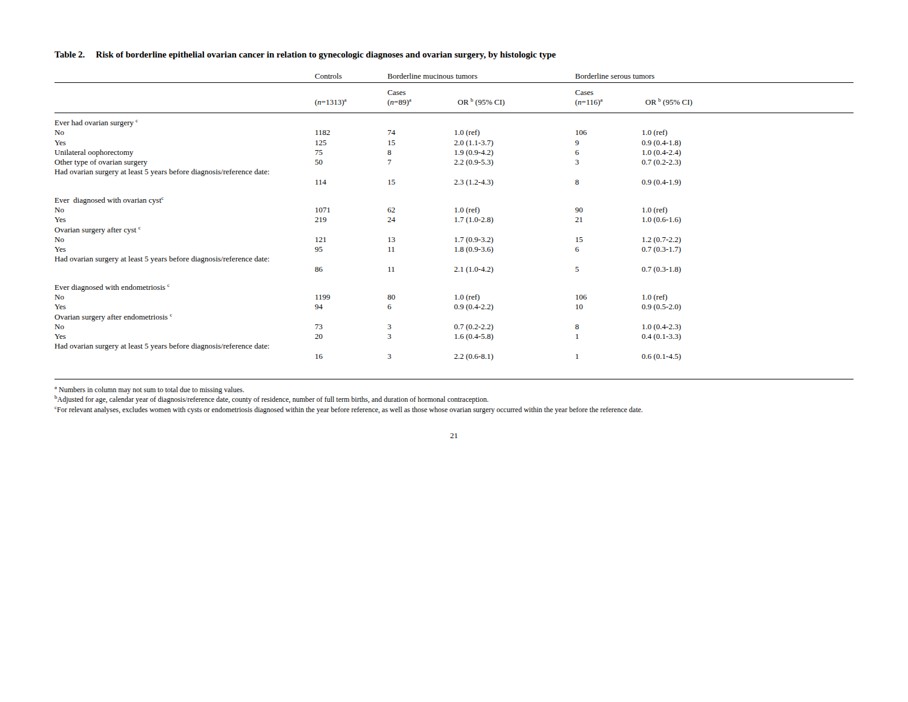Table 2. Risk of borderline epithelial ovarian cancer in relation to gynecologic diagnoses and ovarian surgery, by histologic type
| | Controls | Borderline mucinous tumors | Borderline serous tumors | |
| | | Cases | | Cases | | |
| | ( n =1313) a | ( n =89) a | OR b (95% CI) | ( n =116) a | OR b (95% CI) | |
| Ever had ovarian surgery c | | | | | | |
| No | 1182 | 74 | 1.0 (ref) | 106 | 1.0 (ref) | |
| Yes | 125 | 15 | 2.0 (1.1-3.7) | 9 | 0.9 (0.4-1.8) | |
| Unilateral oophorectomy | 75 | 8 | 1.9 (0.9-4.2) | 6 | 1.0 (0.4-2.4) | |
| Other type of ovarian surgery | 50 | 7 | 2.2 (0.9-5.3) | 3 | 0.7 (0.2-2.3) | |
| Had ovarian surgery at least 5 years before diagnosis/reference date: | | | | | | |
| | 114 | 15 | 2.3 (1.2-4.3) | 8 | 0.9 (0.4-1.9) | |
| Ever diagnosed with ovarian cyst c | | | | | | |
| No | 1071 | 62 | 1.0 (ref) | 90 | 1.0 (ref) | |
| Yes | 219 | 24 | 1.7 (1.0-2.8) | 21 | 1.0 (0.6-1.6) | |
| Ovarian surgery after cyst c | | | | | | |
| No | 121 | 13 | 1.7 (0.9-3.2) | 15 | 1.2 (0.7-2.2) | |
| Yes | 95 | 11 | 1.8 (0.9-3.6) | 6 | 0.7 (0.3-1.7) | |
| Had ovarian surgery at least 5 years before diagnosis/reference date: | | | | | | |
| | 86 | 11 | 2.1 (1.0-4.2) | 5 | 0.7 (0.3-1.8) | |
| Ever diagnosed with endometriosis c | | | | | | |
| No | 1199 | 80 | 1.0 (ref) | 106 | 1.0 (ref) | |
| Yes | 94 | 6 | 0.9 (0.4-2.2) | 10 | 0.9 (0.5-2.0) | |
| Ovarian surgery after endometriosis c | | | | | | |
| No | 73 | 3 | 0.7 (0.2-2.2) | 8 | 1.0 (0.4-2.3) | |
| Yes | 20 | 3 | 1.6 (0.4-5.8) | 1 | 0.4 (0.1-3.3) | |
| Had ovarian surgery at least 5 years before diagnosis/reference date: | | | | | | |
| | 16 | 3 | 2.2 (0.6-8.1) | 1 | 0.6 (0.1-4.5) | |
a Numbers in column may not sum to total due to missing values.
bAdjusted for age, calendar year of diagnosis/reference date, county of residence, number of full term births, and duration of hormonal contraception.
cFor relevant analyses, excludes women with cysts or endometriosis diagnosed within the year before reference, as well as those whose ovarian surgery occurred within the year before the reference date.
21